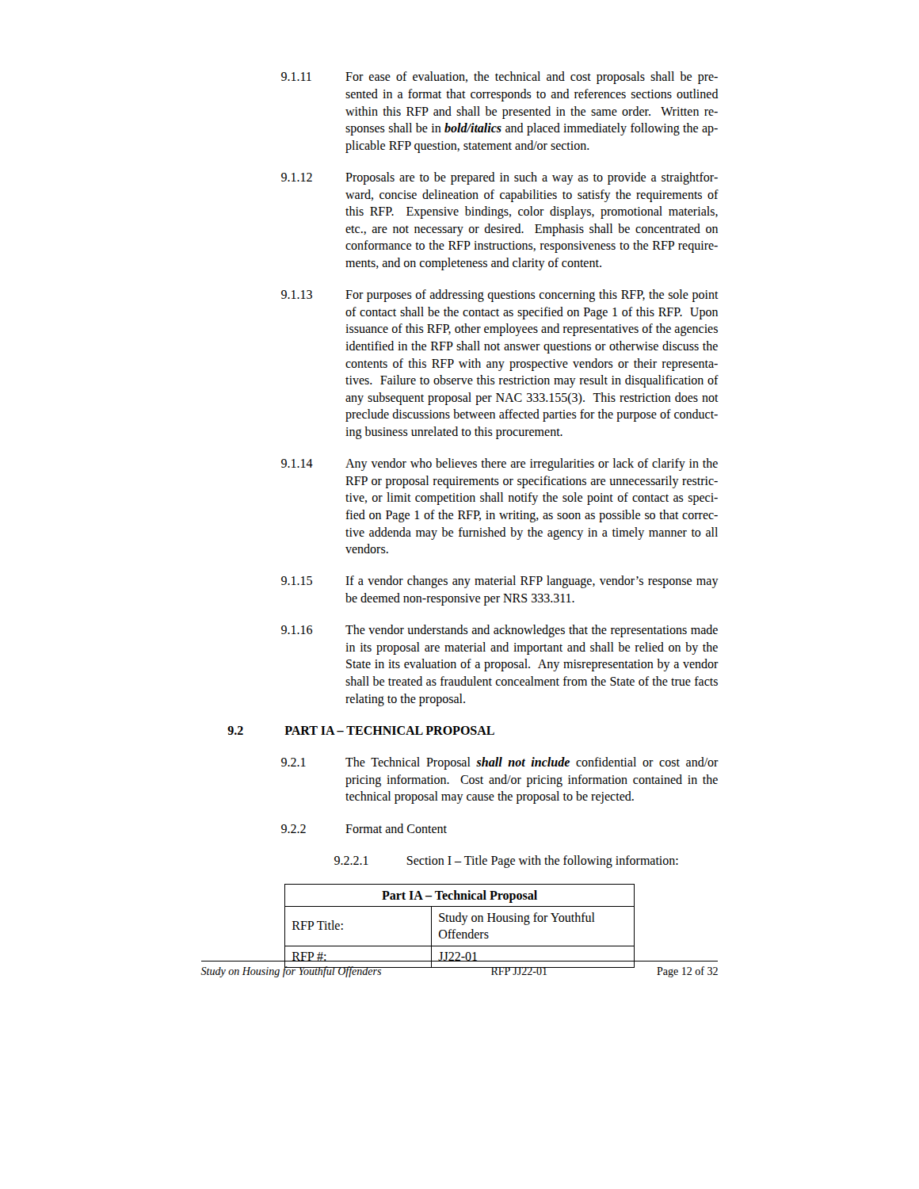9.1.11
For ease of evaluation, the technical and cost proposals shall be presented in a format that corresponds to and references sections outlined within this RFP and shall be presented in the same order. Written responses shall be in bold/italics and placed immediately following the applicable RFP question, statement and/or section.
9.1.12
Proposals are to be prepared in such a way as to provide a straightforward, concise delineation of capabilities to satisfy the requirements of this RFP. Expensive bindings, color displays, promotional materials, etc., are not necessary or desired. Emphasis shall be concentrated on conformance to the RFP instructions, responsiveness to the RFP requirements, and on completeness and clarity of content.
9.1.13
For purposes of addressing questions concerning this RFP, the sole point of contact shall be the contact as specified on Page 1 of this RFP. Upon issuance of this RFP, other employees and representatives of the agencies identified in the RFP shall not answer questions or otherwise discuss the contents of this RFP with any prospective vendors or their representatives. Failure to observe this restriction may result in disqualification of any subsequent proposal per NAC 333.155(3). This restriction does not preclude discussions between affected parties for the purpose of conducting business unrelated to this procurement.
9.1.14
Any vendor who believes there are irregularities or lack of clarify in the RFP or proposal requirements or specifications are unnecessarily restrictive, or limit competition shall notify the sole point of contact as specified on Page 1 of the RFP, in writing, as soon as possible so that corrective addenda may be furnished by the agency in a timely manner to all vendors.
9.1.15
If a vendor changes any material RFP language, vendor’s response may be deemed non-responsive per NRS 333.311.
9.1.16
The vendor understands and acknowledges that the representations made in its proposal are material and important and shall be relied on by the State in its evaluation of a proposal. Any misrepresentation by a vendor shall be treated as fraudulent concealment from the State of the true facts relating to the proposal.
9.2
PART IA – TECHNICAL PROPOSAL
9.2.1
The Technical Proposal shall not include confidential or cost and/or pricing information. Cost and/or pricing information contained in the technical proposal may cause the proposal to be rejected.
9.2.2
Format and Content
9.2.2.1
Section I – Title Page with the following information:
| Part IA – Technical Proposal |
| --- |
| RFP Title: | Study on Housing for Youthful Offenders |
| RFP #: | JJ22-01 |
Study on Housing for Youthful Offenders
RFP JJ22-01
Page 12 of 32